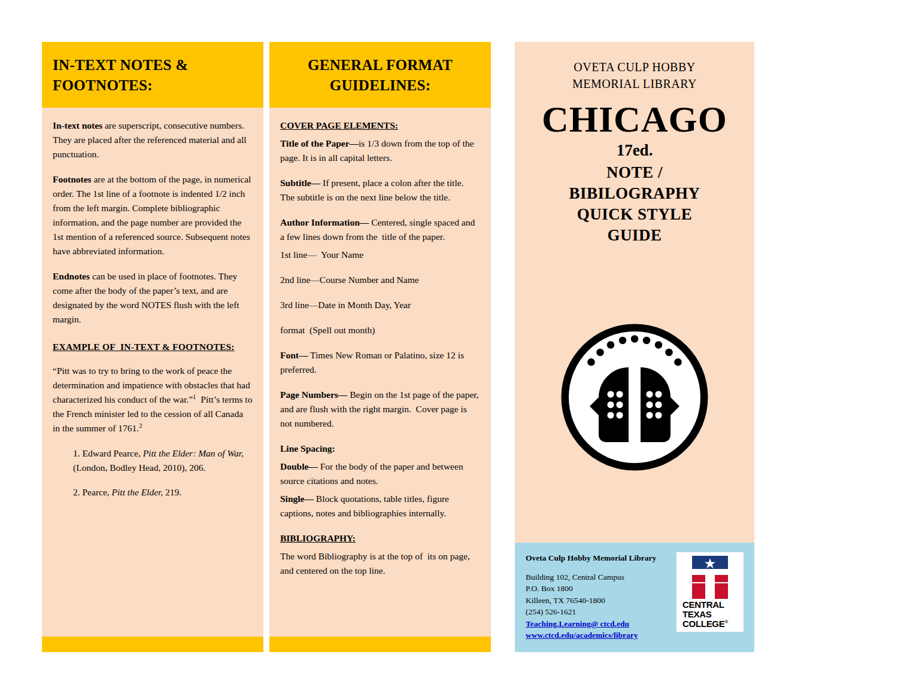IN-TEXT NOTES &
FOOTNOTES:
In-text notes are superscript, consecutive numbers. They are placed after the referenced material and all punctuation.
Footnotes are at the bottom of the page, in numerical order. The 1st line of a footnote is indented 1/2 inch from the left margin. Complete bibliographic information, and the page number are provided the 1st mention of a referenced source. Subsequent notes have abbreviated information.
Endnotes can be used in place of footnotes. They come after the body of the paper’s text, and are designated by the word NOTES flush with the left margin.
EXAMPLE OF IN-TEXT & FOOTNOTES:
“Pitt was to try to bring to the work of peace the determination and impatience with obstacles that had characterized his conduct of the war.”1 Pitt’s terms to the French minister led to the cession of all Canada in the summer of 1761.2
1. Edward Pearce, Pitt the Elder: Man of War, (London, Bodley Head, 2010), 206.
2. Pearce, Pitt the Elder, 219.
GENERAL FORMAT
GUIDELINES:
COVER PAGE ELEMENTS:
Title of the Paper—is 1/3 down from the top of the page. It is in all capital letters.
Subtitle— If present, place a colon after the title. The subtitle is on the next line below the title.
Author Information— Centered, single spaced and a few lines down from the title of the paper.
1st line— Your Name
2nd line—Course Number and Name
3rd line—Date in Month Day, Year
format (Spell out month)
Font— Times New Roman or Palatino, size 12 is preferred.
Page Numbers— Begin on the 1st page of the paper, and are flush with the right margin. Cover page is not numbered.
Line Spacing:
Double— For the body of the paper and between source citations and notes.
Single— Block quotations, table titles, figure captions, notes and bibliographies internally.
BIBLIOGRAPHY:
The word Bibliography is at the top of its on page, and centered on the top line.
OVETA CULP HOBBY
MEMORIAL LIBRARY
CHICAGO
17ed.
NOTE /
BIBILOGRAPHY
QUICK STYLE
GUIDE
Oveta Culp Hobby Memorial Library Building 102, Central Campus
P.O. Box 1800
Killeen, TX 76540-1800
(254) 526-1621
Teaching.Learning@ ctcd.edu www.ctcd.edu/academics/library
CENTRAL
TEXAS
COLLEGE®